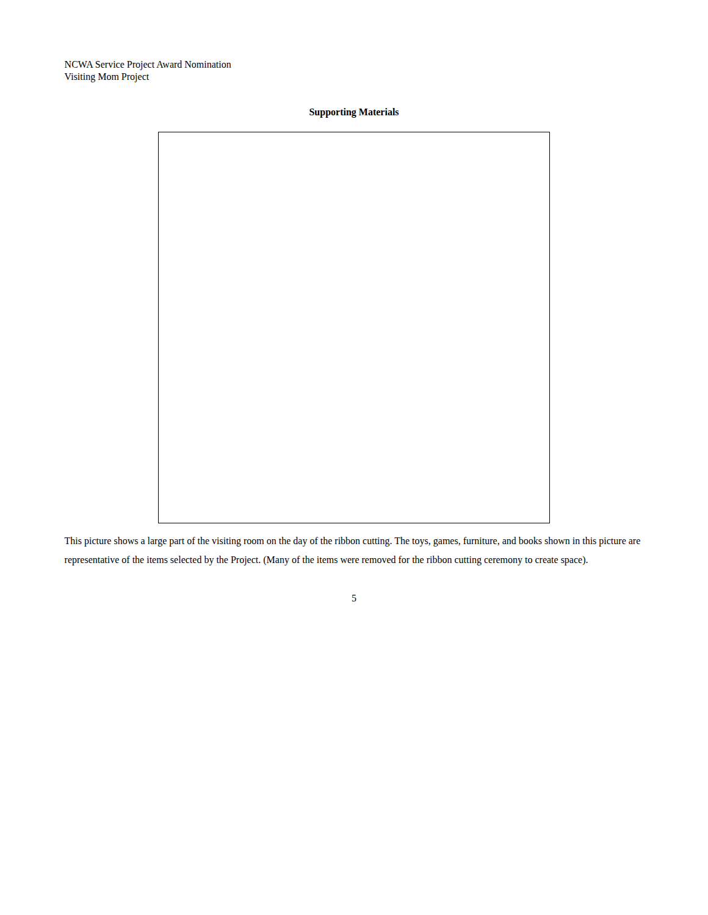NCWA Service Project Award Nomination
Visiting Mom Project
Supporting Materials
This picture shows a large part of the visiting room on the day of the ribbon cutting. The toys, games, furniture, and books shown in this picture are representative of the items selected by the Project. (Many of the items were removed for the ribbon cutting ceremony to create space).
5